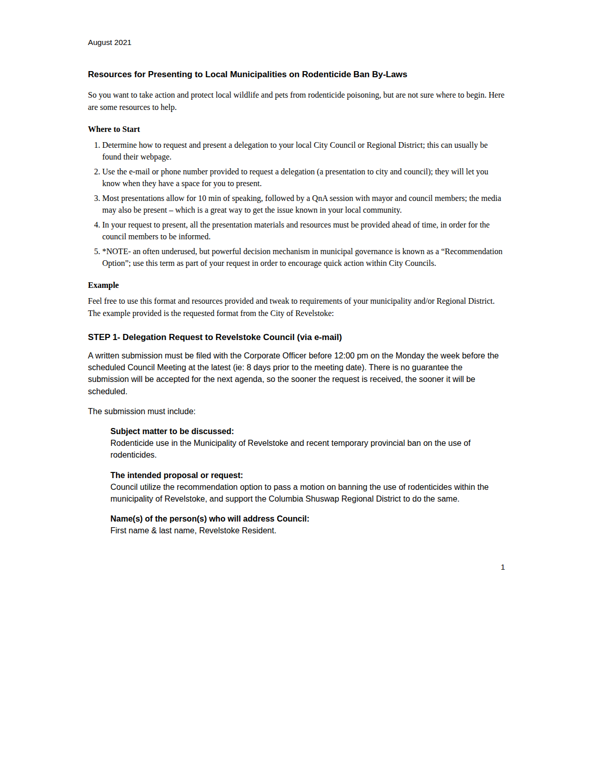August 2021
Resources for Presenting to Local Municipalities on Rodenticide Ban By-Laws
So you want to take action and protect local wildlife and pets from rodenticide poisoning, but are not sure where to begin. Here are some resources to help.
Where to Start
Determine how to request and present a delegation to your local City Council or Regional District; this can usually be found their webpage.
Use the e-mail or phone number provided to request a delegation (a presentation to city and council); they will let you know when they have a space for you to present.
Most presentations allow for 10 min of speaking, followed by a QnA session with mayor and council members; the media may also be present – which is a great way to get the issue known in your local community.
In your request to present, all the presentation materials and resources must be provided ahead of time, in order for the council members to be informed.
*NOTE- an often underused, but powerful decision mechanism in municipal governance is known as a “Recommendation Option”; use this term as part of your request in order to encourage quick action within City Councils.
Example
Feel free to use this format and resources provided and tweak to requirements of your municipality and/or Regional District. The example provided is the requested format from the City of Revelstoke:
STEP 1- Delegation Request to Revelstoke Council (via e-mail)
A written submission must be filed with the Corporate Officer before 12:00 pm on the Monday the week before the scheduled Council Meeting at the latest (ie: 8 days prior to the meeting date). There is no guarantee the submission will be accepted for the next agenda, so the sooner the request is received, the sooner it will be scheduled.
The submission must include:
Subject matter to be discussed:
Rodenticide use in the Municipality of Revelstoke and recent temporary provincial ban on the use of rodenticides.
The intended proposal or request:
Council utilize the recommendation option to pass a motion on banning the use of rodenticides within the municipality of Revelstoke, and support the Columbia Shuswap Regional District to do the same.
Name(s) of the person(s) who will address Council:
First name & last name, Revelstoke Resident.
1